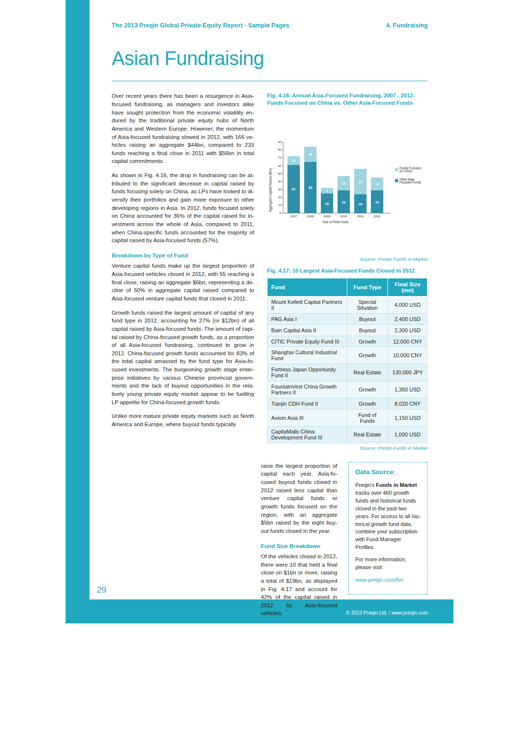The 2013 Preqin Global Private Equity Report - Sample Pages
4. Fundraising
Asian Fundraising
Over recent years there has been a resurgence in Asia-focused fundraising, as managers and investors alike have sought protection from the economic volatility endured by the traditional private equity hubs of North America and Western Europe. However, the momentum of Asia-focused fundraising slowed in 2012, with 166 vehicles raising an aggregate $44bn, compared to 233 funds reaching a final close in 2011 with $56bn in total capital commitments.
As shown in Fig. 4.16, the drop in fundraising can be attributed to the significant decrease in capital raised by funds focusing solely on China, as LPs have looked to diversify their portfolios and gain more exposure to other developing regions in Asia. In 2012, funds focused solely on China accounted for 36% of the capital raised for investment across the whole of Asia, compared to 2011, when China-specific funds accounted for the majority of capital raised by Asia-focused funds (57%).
Breakdown by Type of Fund
Venture capital funds make up the largest proportion of Asia-focused vehicles closed in 2012, with 55 reaching a final close, raising an aggregate $6bn, representing a decline of 50% in aggregate capital raised compared to Asia-focused venture capital funds that closed in 2011.
Growth funds raised the largest amount of capital of any fund type in 2012, accounting for 27% (or $12bn) of all capital raised by Asia-focused funds. The amount of capital raised by China-focused growth funds, as a proportion of all Asia-focused fundraising, continued to grow in 2012. China-focused growth funds accounted for 83% of the total capital amassed by the fund type for Asia-focused investments. The burgeoning growth stage enterprise initiatives by various Chinese provincial governments and the lack of buyout opportunities in the relatively young private equity market appear to be fuelling LP appetite for China-focused growth funds.
Unlike more mature private equity markets such as North America and Europe, where buyout funds typically
Fig. 4.16: Annual Asia-Focused Fundraising, 2007 - 2012: Funds Focused on China vs. Other Asia-Focused Funds
Aggregate Capital Raised ($bn) 0 10 20 30 40 50 60 70 80 90 61 11 65 19 25 7 29 18 24 32 29 16 2007 2008 2009 2010 2011 2012 Year of Final Close Funds Focused on China Other Asia- Focused Funds
Source: Preqin Funds in Market
Fig. 4.17: 10 Largest Asia-Focused Funds Closed in 2012
| Fund | Fund Type | Final Size (mn) |
| --- | --- | --- |
| Mount Kellett Capital Partners II | Special Situation | 4,000 USD |
| PAG Asia I | Buyout | 2,400 USD |
| Bain Capital Asia II | Buyout | 2,300 USD |
| CITIC Private Equity Fund III | Growth | 12,000 CNY |
| Shanghai Cultural Industrial Fund | Growth | 10,000 CNY |
| Fortress Japan Opportunity Fund II | Real Estate | 130,000 JPY |
| FountainVest China Growth Partners II | Growth | 1,350 USD |
| Tianjin CDH Fund II | Growth | 8,020 CNY |
| Axiom Asia III | Fund of Funds | 1,150 USD |
| CapitaMalls China Development Fund III | Real Estate | 1,000 USD |
Source: Preqin Funds in Market
raise the largest proportion of capital each year, Asia-focused buyout funds closed in 2012 raised less capital than venture capital funds or growth funds focused on the region, with an aggregate $5bn raised by the eight buyout funds closed in the year.
Fund Size Breakdown
Of the vehicles closed in 2012, there were 10 that held a final close on $1bn or more, raising a total of $19bn, as displayed in Fig. 4.17 and account for 42% of the capital raised in 2012 by Asia-focused vehicles.
Data Source:
Preqin's Funds in Market tracks over 460 growth funds and historical funds closed in the past two years. For access to all historical growth fund data, combine your subscription with Fund Manager Profiles.
For more information, please visit:
www.preqin.com/fim
29
© 2013 Preqin Ltd. / www.preqin.com